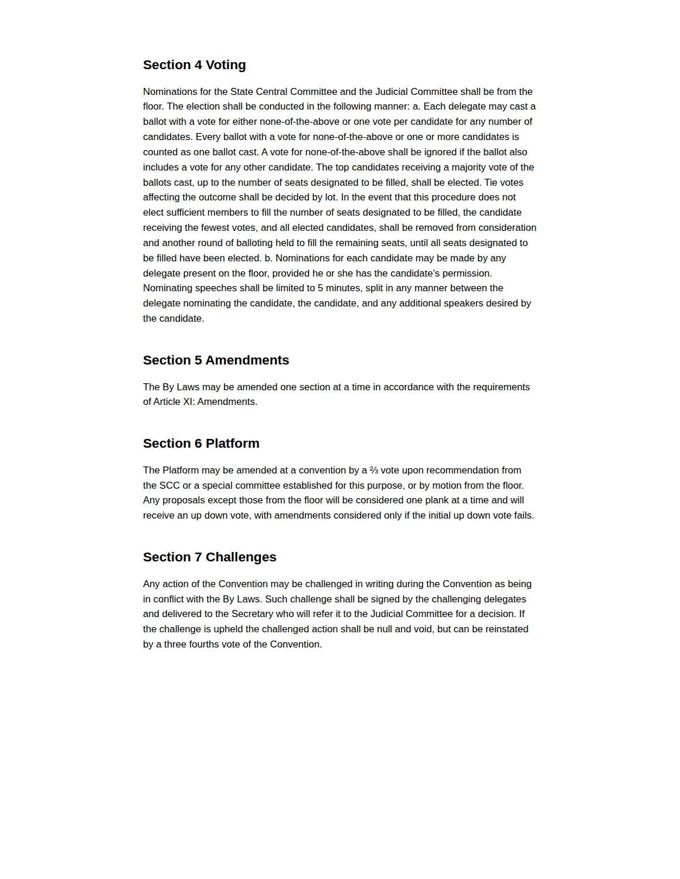Section 4 Voting
Nominations for the State Central Committee and the Judicial Committee shall be from the floor. The election shall be conducted in the following manner: a. Each delegate may cast a ballot with a vote for either none-of-the-above or one vote per candidate for any number of candidates. Every ballot with a vote for none-of-the-above or one or more candidates is counted as one ballot cast. A vote for none-of-the-above shall be ignored if the ballot also includes a vote for any other candidate. The top candidates receiving a majority vote of the ballots cast, up to the number of seats designated to be filled, shall be elected. Tie votes affecting the outcome shall be decided by lot. In the event that this procedure does not elect sufficient members to fill the number of seats designated to be filled, the candidate receiving the fewest votes, and all elected candidates, shall be removed from consideration and another round of balloting held to fill the remaining seats, until all seats designated to be filled have been elected. b. Nominations for each candidate may be made by any delegate present on the floor, provided he or she has the candidate's permission. Nominating speeches shall be limited to 5 minutes, split in any manner between the delegate nominating the candidate, the candidate, and any additional speakers desired by the candidate.
Section 5 Amendments
The By Laws may be amended one section at a time in accordance with the requirements of Article XI: Amendments.
Section 6 Platform
The Platform may be amended at a convention by a ⅔ vote upon recommendation from the SCC or a special committee established for this purpose, or by motion from the floor. Any proposals except those from the floor will be considered one plank at a time and will receive an up down vote, with amendments considered only if the initial up down vote fails.
Section 7 Challenges
Any action of the Convention may be challenged in writing during the Convention as being in conflict with the By Laws. Such challenge shall be signed by the challenging delegates and delivered to the Secretary who will refer it to the Judicial Committee for a decision. If the challenge is upheld the challenged action shall be null and void, but can be reinstated by a three fourths vote of the Convention.